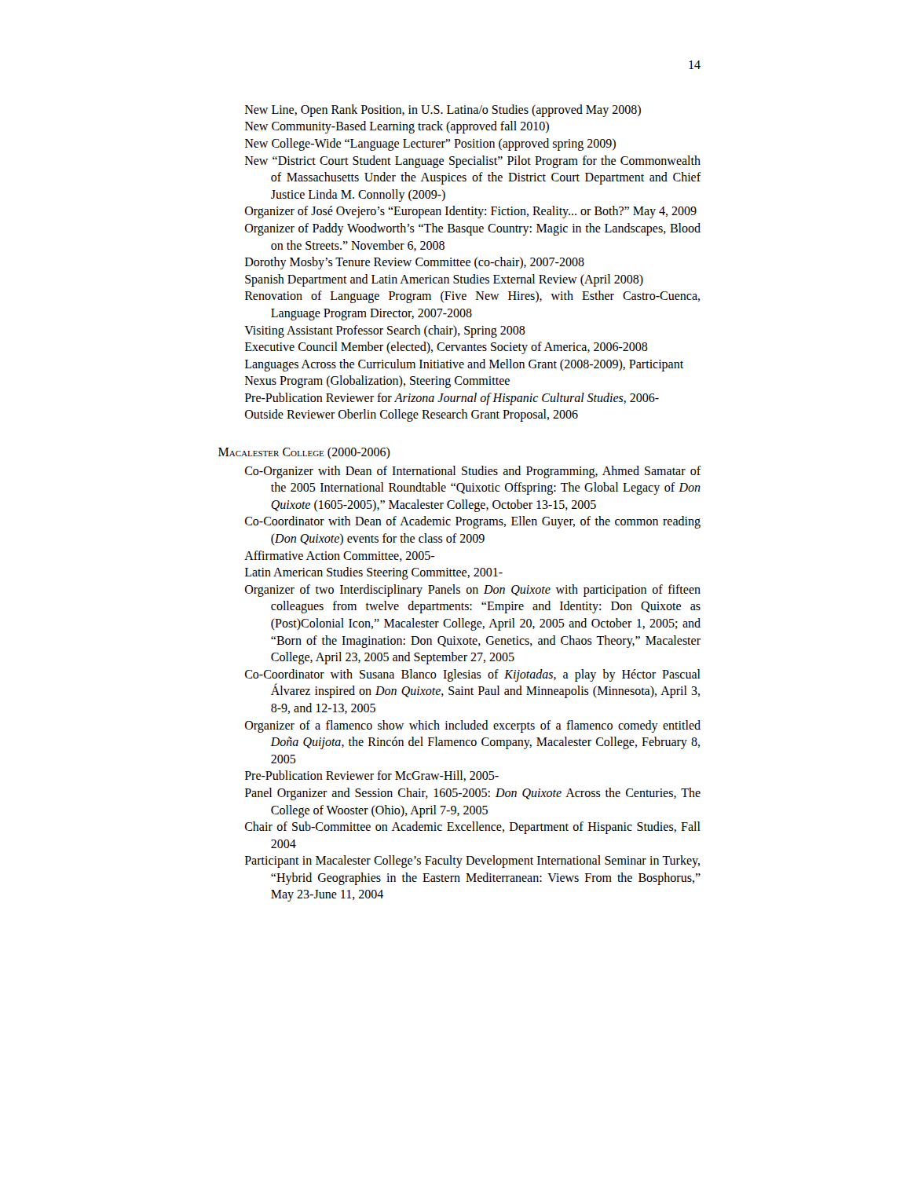14
New Line, Open Rank Position, in U.S. Latina/o Studies (approved May 2008)
New Community-Based Learning track (approved fall 2010)
New College-Wide “Language Lecturer” Position (approved spring 2009)
New “District Court Student Language Specialist” Pilot Program for the Commonwealth of Massachusetts Under the Auspices of the District Court Department and Chief Justice Linda M. Connolly (2009-)
Organizer of José Ovejero’s “European Identity: Fiction, Reality... or Both?” May 4, 2009
Organizer of Paddy Woodworth’s “The Basque Country: Magic in the Landscapes, Blood on the Streets.” November 6, 2008
Dorothy Mosby’s Tenure Review Committee (co-chair), 2007-2008
Spanish Department and Latin American Studies External Review (April 2008)
Renovation of Language Program (Five New Hires), with Esther Castro-Cuenca, Language Program Director, 2007-2008
Visiting Assistant Professor Search (chair), Spring 2008
Executive Council Member (elected), Cervantes Society of America, 2006-2008
Languages Across the Curriculum Initiative and Mellon Grant (2008-2009), Participant
Nexus Program (Globalization), Steering Committee
Pre-Publication Reviewer for Arizona Journal of Hispanic Cultural Studies, 2006-
Outside Reviewer Oberlin College Research Grant Proposal, 2006
Macalester College (2000-2006)
Co-Organizer with Dean of International Studies and Programming, Ahmed Samatar of the 2005 International Roundtable “Quixotic Offspring: The Global Legacy of Don Quixote (1605-2005),” Macalester College, October 13-15, 2005
Co-Coordinator with Dean of Academic Programs, Ellen Guyer, of the common reading (Don Quixote) events for the class of 2009
Affirmative Action Committee, 2005-
Latin American Studies Steering Committee, 2001-
Organizer of two Interdisciplinary Panels on Don Quixote with participation of fifteen colleagues from twelve departments: “Empire and Identity: Don Quixote as (Post)Colonial Icon,” Macalester College, April 20, 2005 and October 1, 2005; and “Born of the Imagination: Don Quixote, Genetics, and Chaos Theory,” Macalester College, April 23, 2005 and September 27, 2005
Co-Coordinator with Susana Blanco Iglesias of Kijotadas, a play by Héctor Pascual Álvarez inspired on Don Quixote, Saint Paul and Minneapolis (Minnesota), April 3, 8-9, and 12-13, 2005
Organizer of a flamenco show which included excerpts of a flamenco comedy entitled Doña Quijota, the Rincón del Flamenco Company, Macalester College, February 8, 2005
Pre-Publication Reviewer for McGraw-Hill, 2005-
Panel Organizer and Session Chair, 1605-2005: Don Quixote Across the Centuries, The College of Wooster (Ohio), April 7-9, 2005
Chair of Sub-Committee on Academic Excellence, Department of Hispanic Studies, Fall 2004
Participant in Macalester College’s Faculty Development International Seminar in Turkey, “Hybrid Geographies in the Eastern Mediterranean: Views From the Bosphorus,” May 23-June 11, 2004